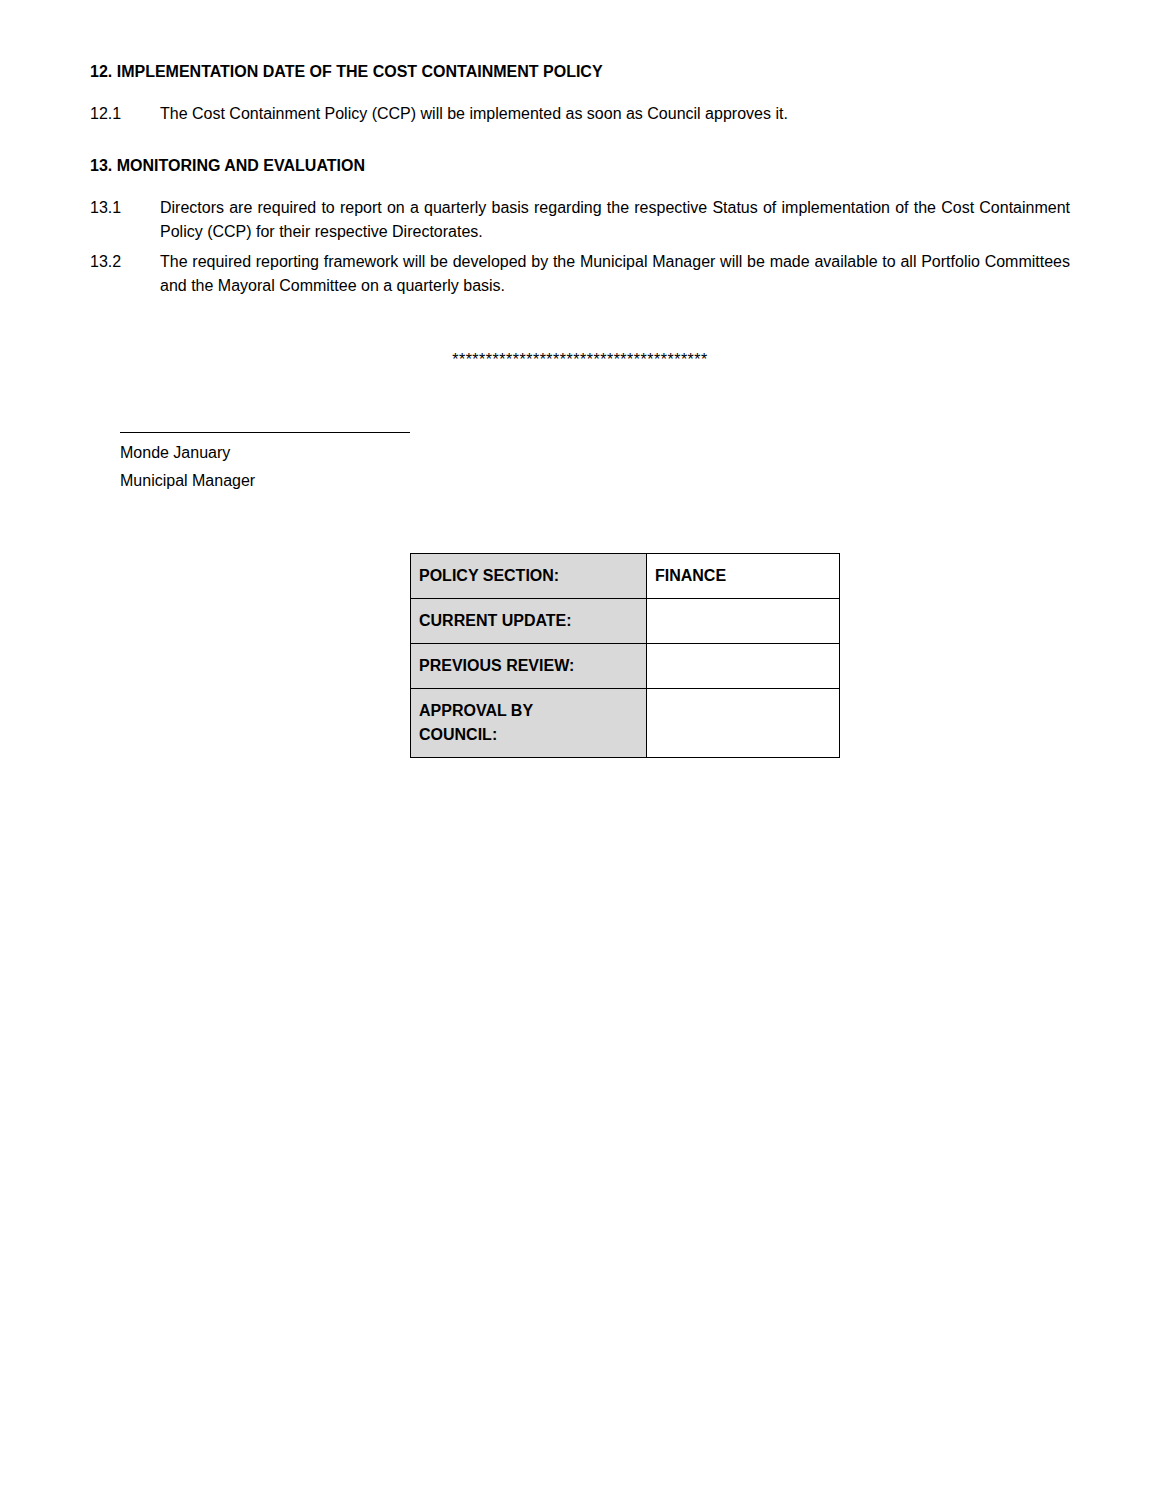12. IMPLEMENTATION DATE OF THE COST CONTAINMENT POLICY
12.1
The Cost Containment Policy (CCP) will be implemented as soon as Council approves it.
13. MONITORING AND EVALUATION
13.1
Directors are required to report on a quarterly basis regarding the respective Status of implementation of the Cost Containment Policy (CCP) for their respective Directorates.
13.2
The required reporting framework will be developed by the Municipal Manager will be made available to all Portfolio Committees and the Mayoral Committee on a quarterly basis.
**************************************
Monde January
Municipal Manager
| POLICY SECTION: | FINANCE |
| CURRENT UPDATE: | |
| PREVIOUS REVIEW: | |
| APPROVAL BY COUNCIL: | |